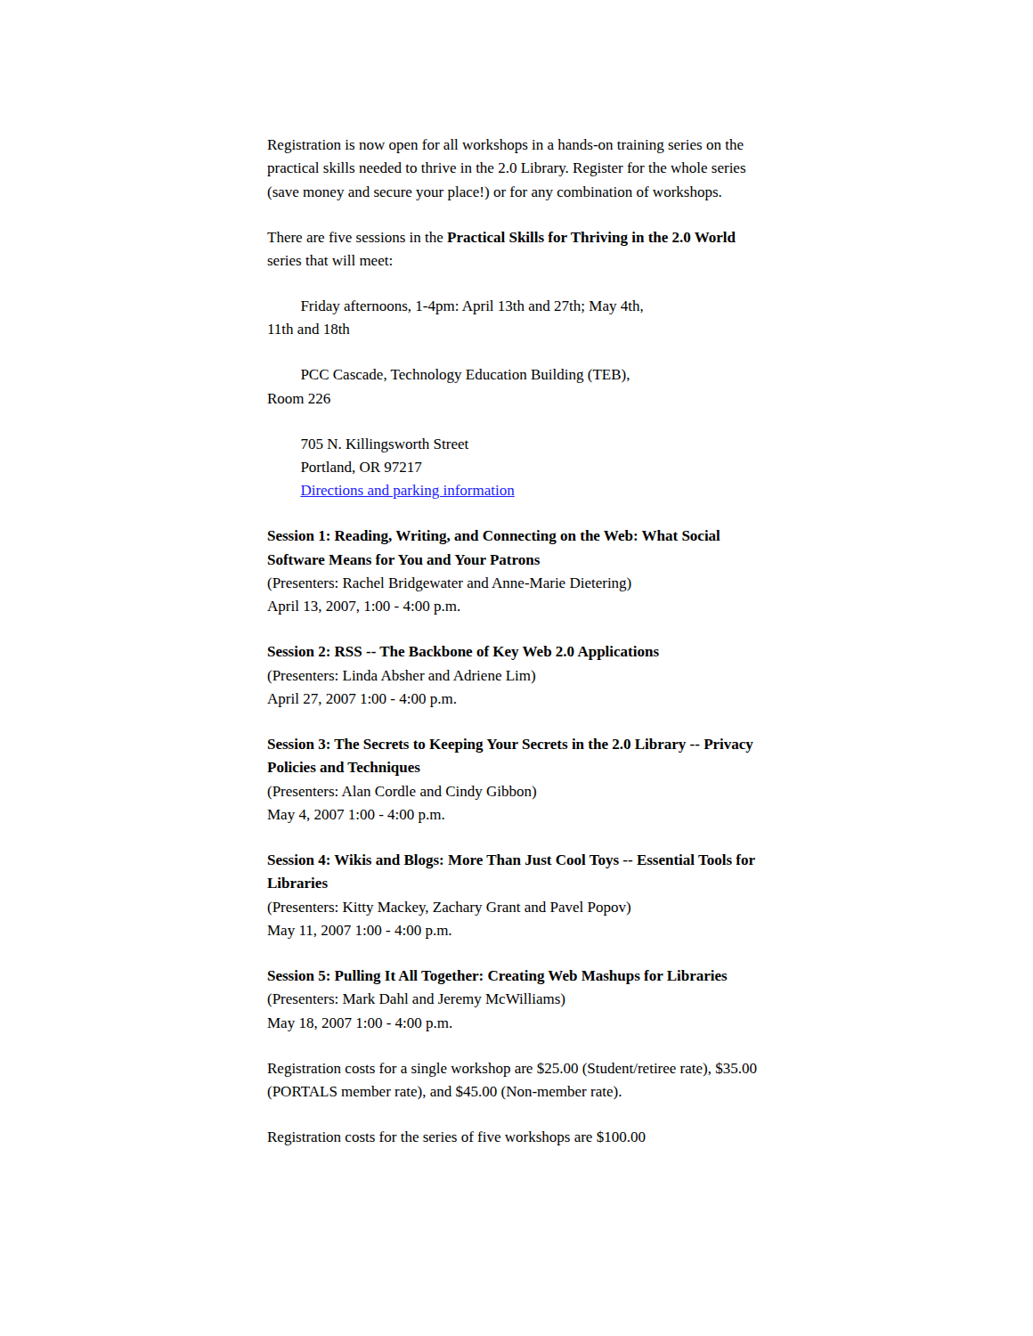Registration is now open for all workshops in a hands-on training series on the practical skills needed to thrive in the 2.0 Library. Register for the whole series (save money and secure your place!) or for any combination of workshops.
There are five sessions in the Practical Skills for Thriving in the 2.0 World series that will meet:
Friday afternoons, 1-4pm: April 13th and 27th; May 4th,
11th and 18th
PCC Cascade, Technology Education Building (TEB),
Room 226
705 N. Killingsworth Street
Portland, OR 97217
Directions and parking information
Session 1: Reading, Writing, and Connecting on the Web: What Social Software Means for You and Your Patrons
(Presenters: Rachel Bridgewater and Anne-Marie Dietering)
April 13, 2007, 1:00 - 4:00 p.m.
Session 2: RSS -- The Backbone of Key Web 2.0 Applications
(Presenters: Linda Absher and Adriene Lim)
April 27, 2007 1:00 - 4:00 p.m.
Session 3: The Secrets to Keeping Your Secrets in the 2.0 Library -- Privacy Policies and Techniques
(Presenters: Alan Cordle and Cindy Gibbon)
May 4, 2007 1:00 - 4:00 p.m.
Session 4: Wikis and Blogs: More Than Just Cool Toys -- Essential Tools for Libraries
(Presenters: Kitty Mackey, Zachary Grant and Pavel Popov)
May 11, 2007 1:00 - 4:00 p.m.
Session 5: Pulling It All Together: Creating Web Mashups for Libraries
(Presenters: Mark Dahl and Jeremy McWilliams)
May 18, 2007 1:00 - 4:00 p.m.
Registration costs for a single workshop are $25.00 (Student/retiree rate), $35.00 (PORTALS member rate), and $45.00 (Non-member rate).
Registration costs for the series of five workshops are $100.00